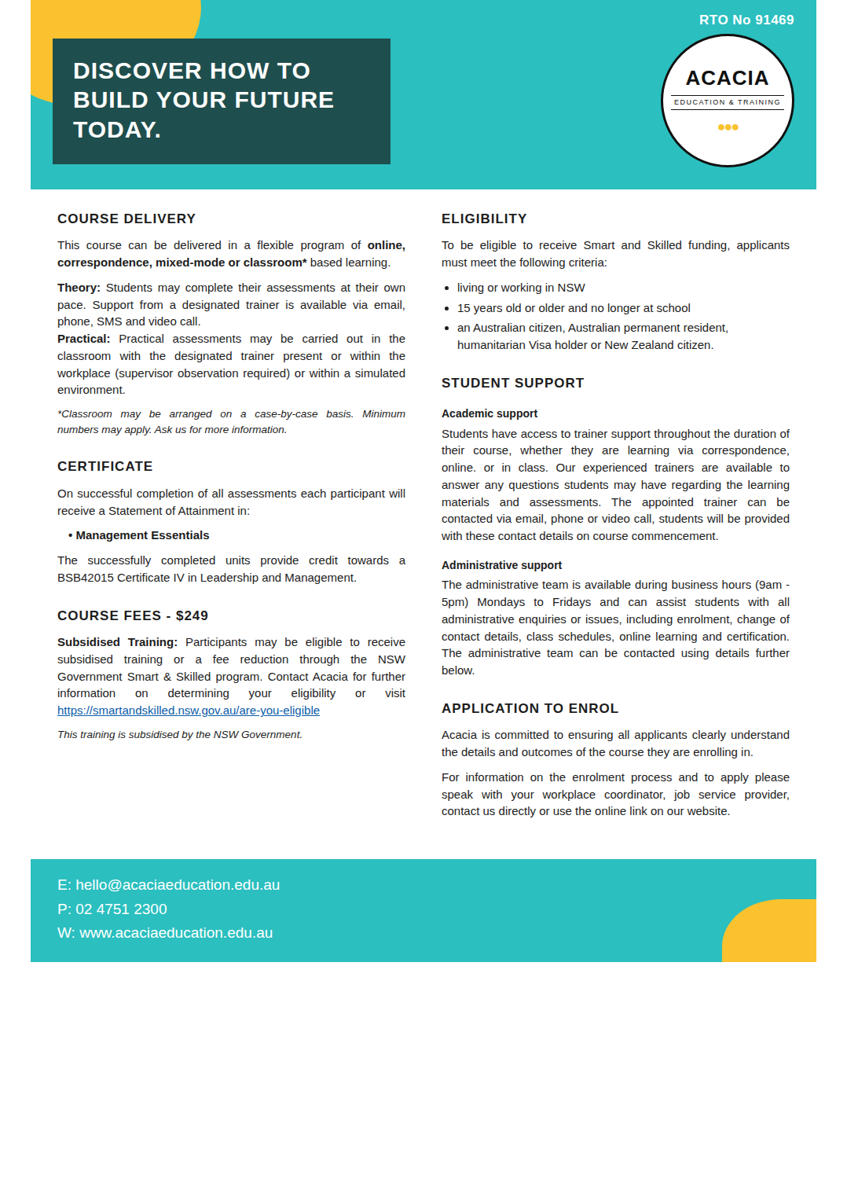RTO No 91469
Discover how to build your future today.
ACACIA EDUCATION & TRAINING ●●●
Course Delivery
This course can be delivered in a flexible program of online, correspondence, mixed-mode or classroom* based learning.
Theory: Students may complete their assessments at their own pace. Support from a designated trainer is available via email, phone, SMS and video call.
Practical: Practical assessments may be carried out in the classroom with the designated trainer present or within the workplace (supervisor observation required) or within a simulated environment.
*Classroom may be arranged on a case-by-case basis. Minimum numbers may apply. Ask us for more information.
Certificate
On successful completion of all assessments each participant will receive a Statement of Attainment in:
Management Essentials
The successfully completed units provide credit towards a BSB42015 Certificate IV in Leadership and Management.
Course Fees - $249
Subsidised Training: Participants may be eligible to receive subsidised training or a fee reduction through the NSW Government Smart & Skilled program. Contact Acacia for further information on determining your eligibility or visit https://smartandskilled.nsw.gov.au/are-you-eligible
This training is subsidised by the NSW Government.
Eligibility
To be eligible to receive Smart and Skilled funding, applicants must meet the following criteria:
living or working in NSW
15 years old or older and no longer at school
an Australian citizen, Australian permanent resident, humanitarian Visa holder or New Zealand citizen.
Student Support
Academic support
Students have access to trainer support throughout the duration of their course, whether they are learning via correspondence, online. or in class. Our experienced trainers are available to answer any questions students may have regarding the learning materials and assessments. The appointed trainer can be contacted via email, phone or video call, students will be provided with these contact details on course commencement.
Administrative support
The administrative team is available during business hours (9am - 5pm) Mondays to Fridays and can assist students with all administrative enquiries or issues, including enrolment, change of contact details, class schedules, online learning and certification. The administrative team can be contacted using details further below.
Application to Enrol
Acacia is committed to ensuring all applicants clearly understand the details and outcomes of the course they are enrolling in.
For information on the enrolment process and to apply please speak with your workplace coordinator, job service provider, contact us directly or use the online link on our website.
E: hello@acaciaeducation.edu.au
P: 02 4751 2300
W: www.acaciaeducation.edu.au